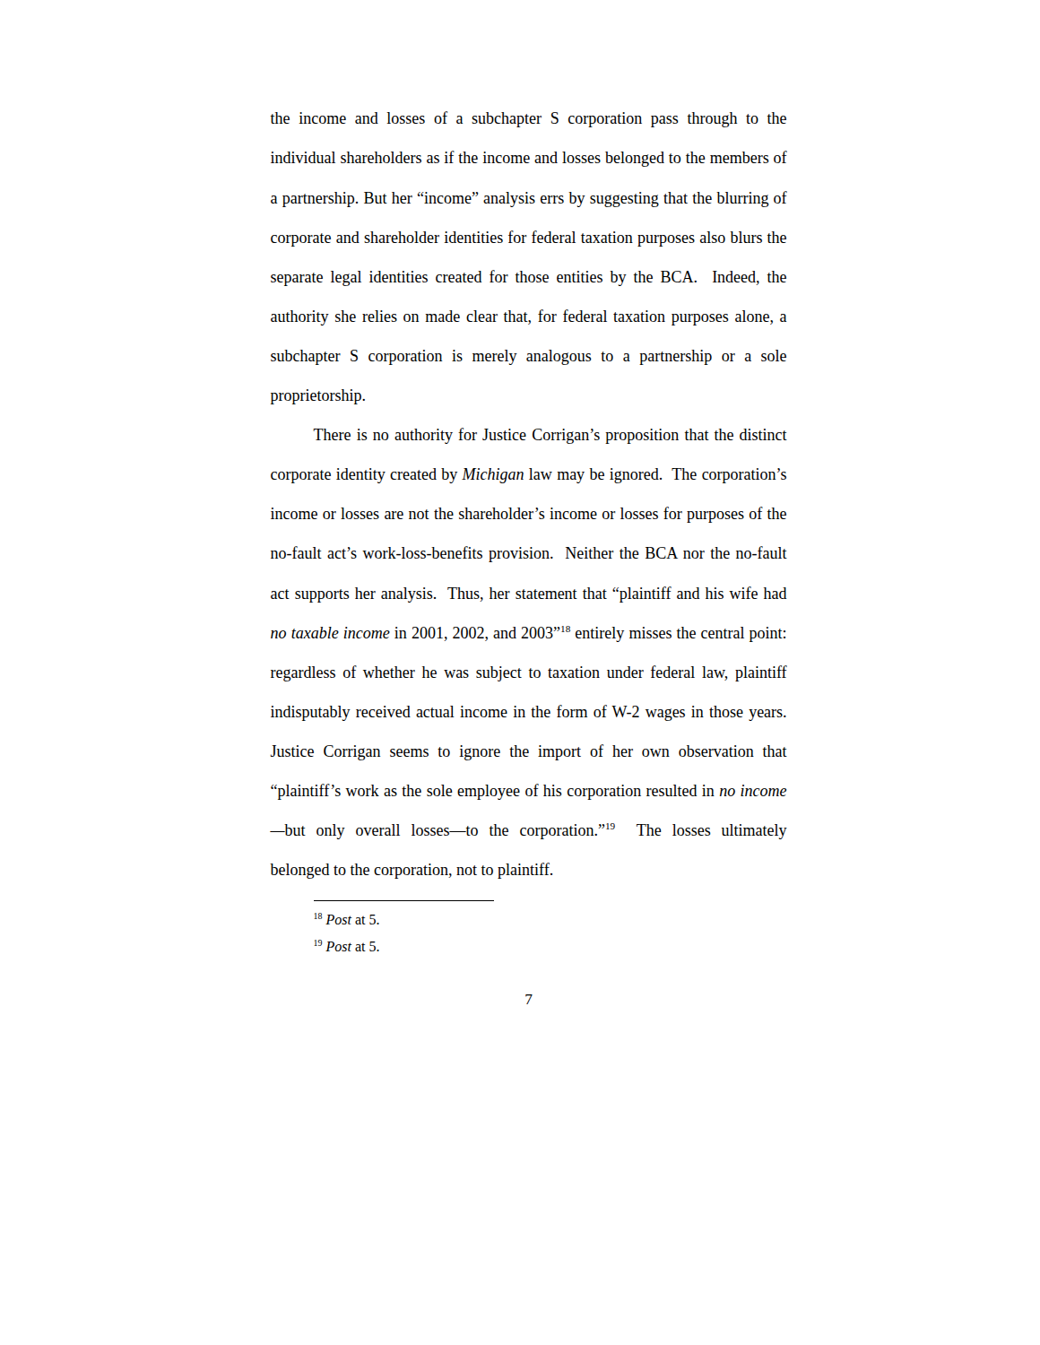the income and losses of a subchapter S corporation pass through to the individual shareholders as if the income and losses belonged to the members of a partnership. But her “income” analysis errs by suggesting that the blurring of corporate and shareholder identities for federal taxation purposes also blurs the separate legal identities created for those entities by the BCA. Indeed, the authority she relies on made clear that, for federal taxation purposes alone, a subchapter S corporation is merely analogous to a partnership or a sole proprietorship.
There is no authority for Justice Corrigan’s proposition that the distinct corporate identity created by Michigan law may be ignored. The corporation’s income or losses are not the shareholder’s income or losses for purposes of the no-fault act’s work-loss-benefits provision. Neither the BCA nor the no-fault act supports her analysis. Thus, her statement that “plaintiff and his wife had no taxable income in 2001, 2002, and 2003”18 entirely misses the central point: regardless of whether he was subject to taxation under federal law, plaintiff indisputably received actual income in the form of W-2 wages in those years. Justice Corrigan seems to ignore the import of her own observation that “plaintiff’s work as the sole employee of his corporation resulted in no income—but only overall losses—to the corporation.”19 The losses ultimately belonged to the corporation, not to plaintiff.
18 Post at 5.
19 Post at 5.
7